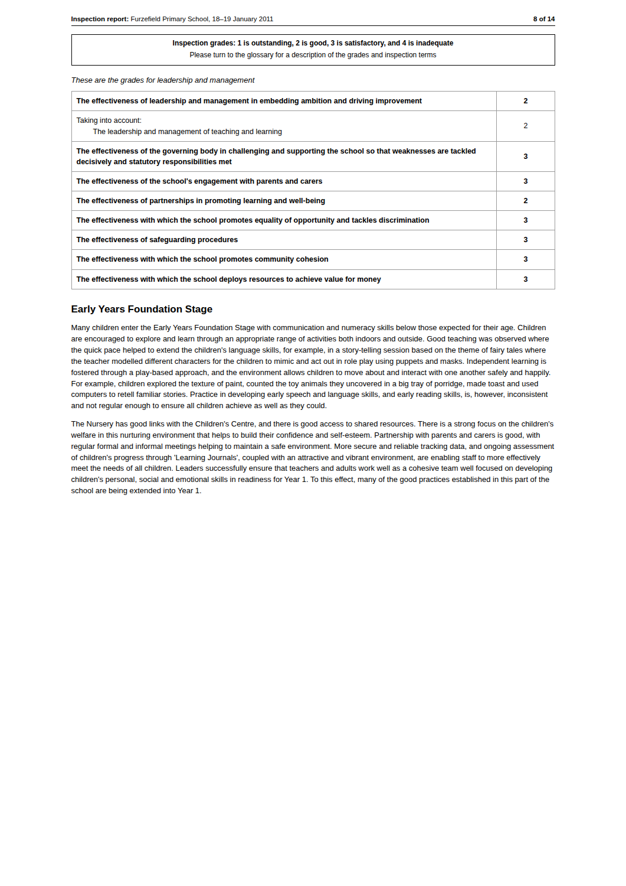Inspection report: Furzefield Primary School, 18–19 January 2011
8 of 14
Inspection grades: 1 is outstanding, 2 is good, 3 is satisfactory, and 4 is inadequate
Please turn to the glossary for a description of the grades and inspection terms
These are the grades for leadership and management
| The effectiveness of leadership and management in embedding ambition and driving improvement | 2 |
| Taking into account: The leadership and management of teaching and learning | 2 |
| The effectiveness of the governing body in challenging and supporting the school so that weaknesses are tackled decisively and statutory responsibilities met | 3 |
| The effectiveness of the school's engagement with parents and carers | 3 |
| The effectiveness of partnerships in promoting learning and well-being | 2 |
| The effectiveness with which the school promotes equality of opportunity and tackles discrimination | 3 |
| The effectiveness of safeguarding procedures | 3 |
| The effectiveness with which the school promotes community cohesion | 3 |
| The effectiveness with which the school deploys resources to achieve value for money | 3 |
Early Years Foundation Stage
Many children enter the Early Years Foundation Stage with communication and numeracy skills below those expected for their age. Children are encouraged to explore and learn through an appropriate range of activities both indoors and outside. Good teaching was observed where the quick pace helped to extend the children's language skills, for example, in a story-telling session based on the theme of fairy tales where the teacher modelled different characters for the children to mimic and act out in role play using puppets and masks. Independent learning is fostered through a play-based approach, and the environment allows children to move about and interact with one another safely and happily. For example, children explored the texture of paint, counted the toy animals they uncovered in a big tray of porridge, made toast and used computers to retell familiar stories. Practice in developing early speech and language skills, and early reading skills, is, however, inconsistent and not regular enough to ensure all children achieve as well as they could.
The Nursery has good links with the Children's Centre, and there is good access to shared resources. There is a strong focus on the children's welfare in this nurturing environment that helps to build their confidence and self-esteem. Partnership with parents and carers is good, with regular formal and informal meetings helping to maintain a safe environment. More secure and reliable tracking data, and ongoing assessment of children's progress through 'Learning Journals', coupled with an attractive and vibrant environment, are enabling staff to more effectively meet the needs of all children. Leaders successfully ensure that teachers and adults work well as a cohesive team well focused on developing children's personal, social and emotional skills in readiness for Year 1. To this effect, many of the good practices established in this part of the school are being extended into Year 1.